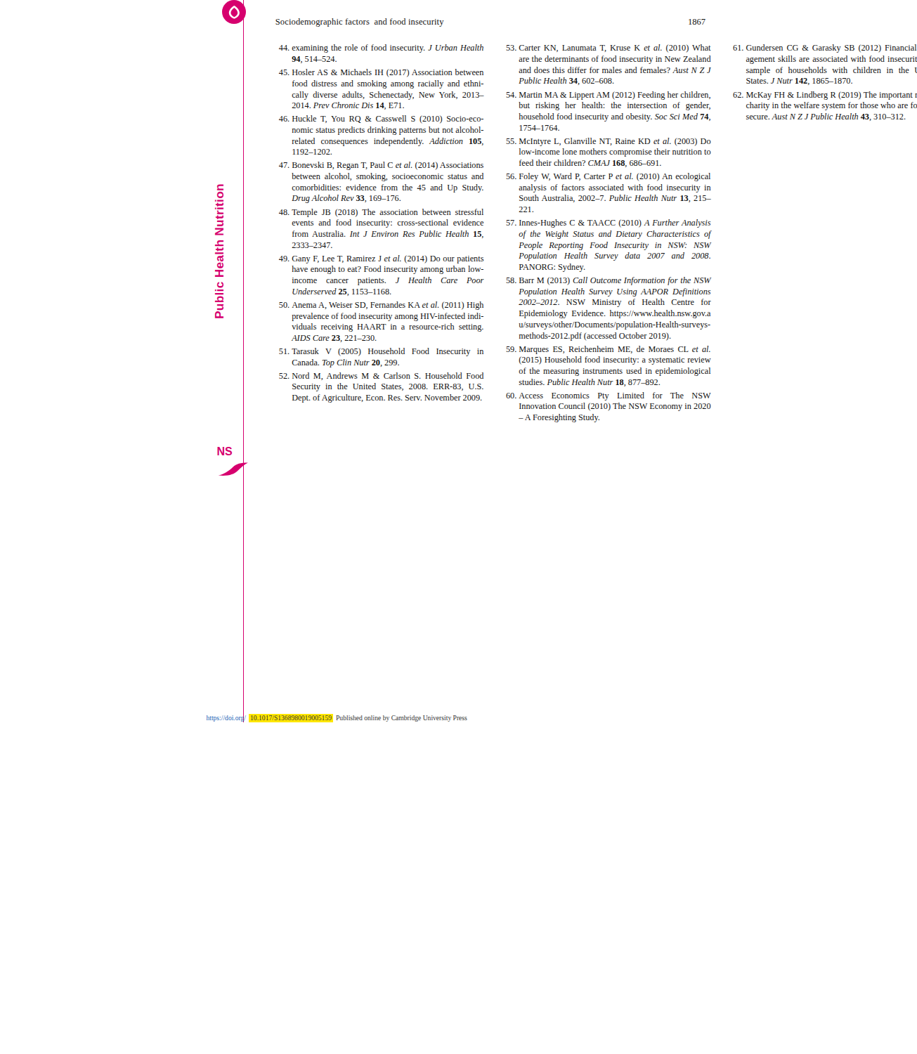Public Health Nutrition
NS
Sociodemographic factors and food insecurity
1867
examining the role of food insecurity. J Urban Health 94, 514–524.
Hosler AS & Michaels IH (2017) Association between food distress and smoking among racially and ethnically diverse adults, Schenectady, New York, 2013–2014. Prev Chronic Dis 14, E71.
Huckle T, You RQ & Casswell S (2010) Socio-economic status predicts drinking patterns but not alcohol-related consequences independently. Addiction 105, 1192–1202.
Bonevski B, Regan T, Paul C et al. (2014) Associations between alcohol, smoking, socioeconomic status and comorbidities: evidence from the 45 and Up Study. Drug Alcohol Rev 33, 169–176.
Temple JB (2018) The association between stressful events and food insecurity: cross-sectional evidence from Australia. Int J Environ Res Public Health 15, 2333–2347.
Gany F, Lee T, Ramirez J et al. (2014) Do our patients have enough to eat? Food insecurity among urban low-income cancer patients. J Health Care Poor Underserved 25, 1153–1168.
Anema A, Weiser SD, Fernandes KA et al. (2011) High prevalence of food insecurity among HIV-infected individuals receiving HAART in a resource-rich setting. AIDS Care 23, 221–230.
Tarasuk V (2005) Household Food Insecurity in Canada. Top Clin Nutr 20, 299.
Nord M, Andrews M & Carlson S. Household Food Security in the United States, 2008. ERR-83, U.S. Dept. of Agriculture, Econ. Res. Serv. November 2009.
Carter KN, Lanumata T, Kruse K et al. (2010) What are the determinants of food insecurity in New Zealand and does this differ for males and females? Aust N Z J Public Health 34, 602–608.
Martin MA & Lippert AM (2012) Feeding her children, but risking her health: the intersection of gender, household food insecurity and obesity. Soc Sci Med 74, 1754–1764.
McIntyre L, Glanville NT, Raine KD et al. (2003) Do low-income lone mothers compromise their nutrition to feed their children? CMAJ 168, 686–691.
Foley W, Ward P, Carter P et al. (2010) An ecological analysis of factors associated with food insecurity in South Australia, 2002–7. Public Health Nutr 13, 215–221.
Innes-Hughes C & TAACC (2010) A Further Analysis of the Weight Status and Dietary Characteristics of People Reporting Food Insecurity in NSW: NSW Population Health Survey data 2007 and 2008. PANORG: Sydney.
Barr M (2013) Call Outcome Information for the NSW Population Health Survey Using AAPOR Definitions 2002–2012. NSW Ministry of Health Centre for Epidemiology Evidence. https://www.health.nsw.gov.au/surveys/other/Documents/population-Health-surveys-methods-2012.pdf (accessed October 2019).
Marques ES, Reichenheim ME, de Moraes CL et al. (2015) Household food insecurity: a systematic review of the measuring instruments used in epidemiological studies. Public Health Nutr 18, 877–892.
Access Economics Pty Limited for The NSW Innovation Council (2010) The NSW Economy in 2020 – A Foresighting Study.
Gundersen CG & Garasky SB (2012) Financial management skills are associated with food insecurity in a sample of households with children in the United States. J Nutr 142, 1865–1870.
McKay FH & Lindberg R (2019) The important role of charity in the welfare system for those who are food insecure. Aust N Z J Public Health 43, 310–312.
https://doi.org/10.1017/S1368980019005159 Published online by Cambridge University Press